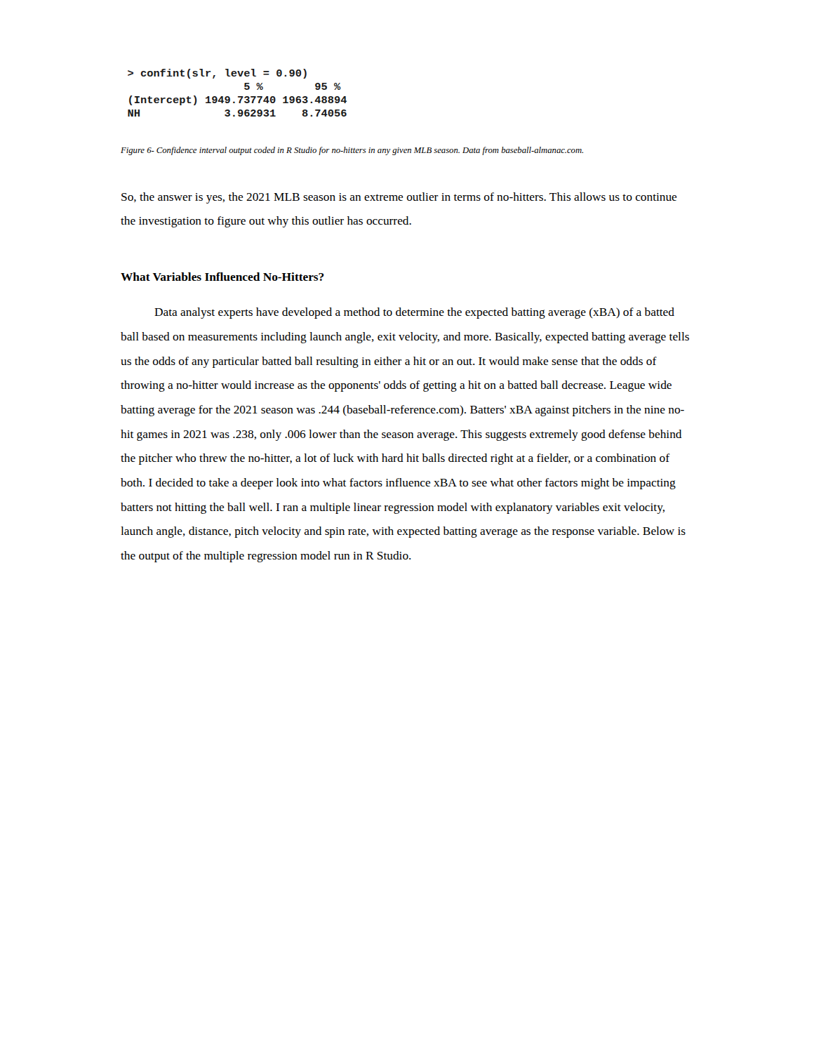> confint(slr, level = 0.90) 5 % 95 % (Intercept) 1949.737740 1963.48894 NH 3.962931 8.74056
Figure 6- Confidence interval output coded in R Studio for no-hitters in any given MLB season. Data from baseball-almanac.com.
So, the answer is yes, the 2021 MLB season is an extreme outlier in terms of no-hitters. This allows us to continue the investigation to figure out why this outlier has occurred.
What Variables Influenced No-Hitters?
Data analyst experts have developed a method to determine the expected batting average (xBA) of a batted ball based on measurements including launch angle, exit velocity, and more. Basically, expected batting average tells us the odds of any particular batted ball resulting in either a hit or an out. It would make sense that the odds of throwing a no-hitter would increase as the opponents' odds of getting a hit on a batted ball decrease. League wide batting average for the 2021 season was .244 (baseball-reference.com). Batters' xBA against pitchers in the nine no-hit games in 2021 was .238, only .006 lower than the season average. This suggests extremely good defense behind the pitcher who threw the no-hitter, a lot of luck with hard hit balls directed right at a fielder, or a combination of both. I decided to take a deeper look into what factors influence xBA to see what other factors might be impacting batters not hitting the ball well. I ran a multiple linear regression model with explanatory variables exit velocity, launch angle, distance, pitch velocity and spin rate, with expected batting average as the response variable. Below is the output of the multiple regression model run in R Studio.